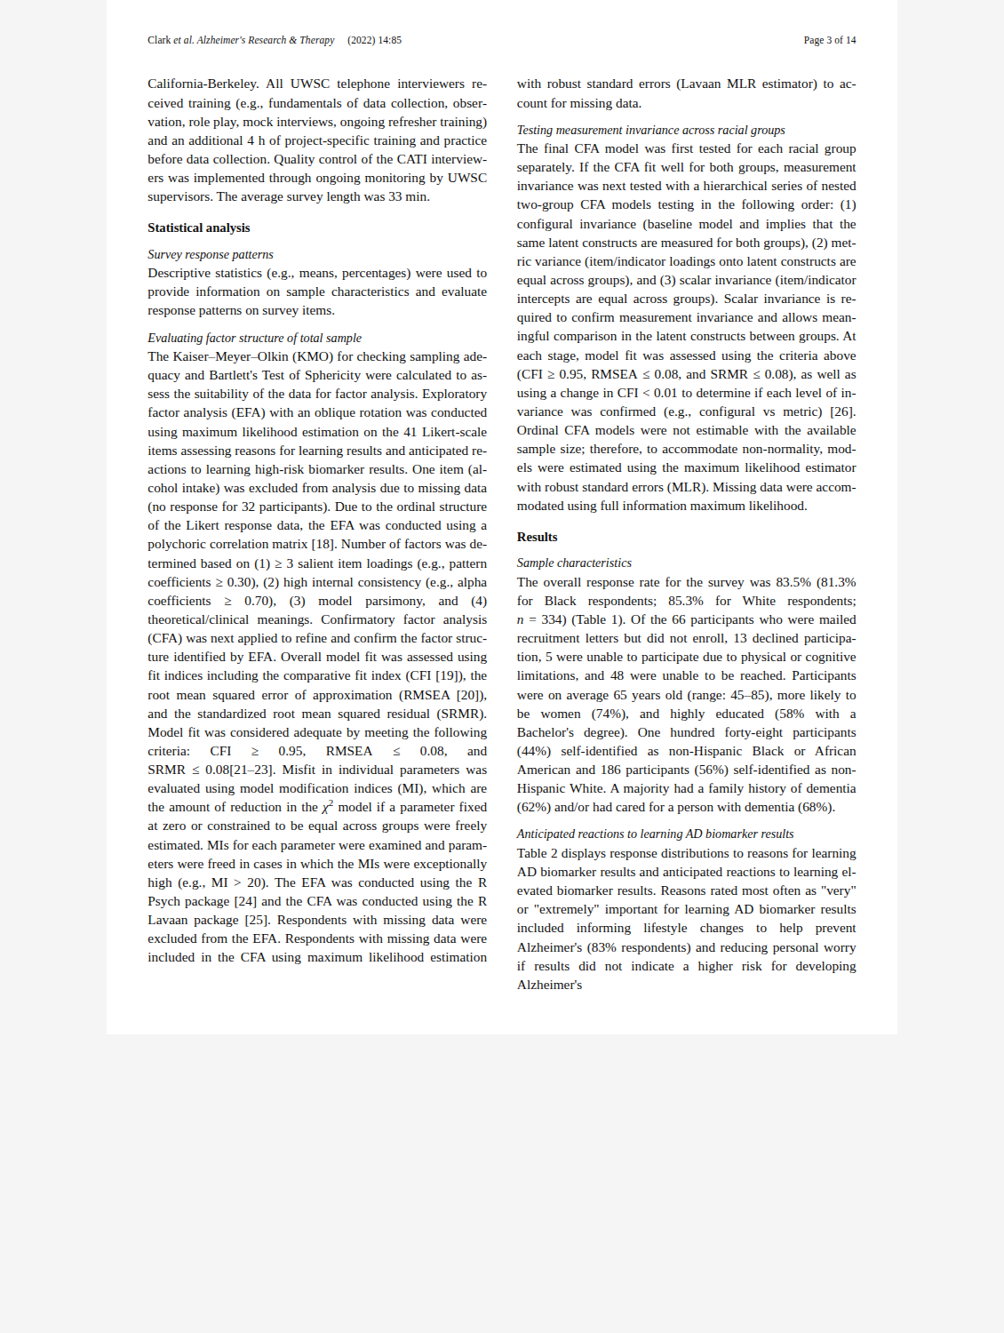Clark et al. Alzheimer's Research & Therapy (2022) 14:85 Page 3 of 14
California-Berkeley. All UWSC telephone interviewers received training (e.g., fundamentals of data collection, observation, role play, mock interviews, ongoing refresher training) and an additional 4 h of project-specific training and practice before data collection. Quality control of the CATI interviewers was implemented through ongoing monitoring by UWSC supervisors. The average survey length was 33 min.
Statistical analysis
Survey response patterns
Descriptive statistics (e.g., means, percentages) were used to provide information on sample characteristics and evaluate response patterns on survey items.
Evaluating factor structure of total sample
The Kaiser–Meyer–Olkin (KMO) for checking sampling adequacy and Bartlett's Test of Sphericity were calculated to assess the suitability of the data for factor analysis. Exploratory factor analysis (EFA) with an oblique rotation was conducted using maximum likelihood estimation on the 41 Likert-scale items assessing reasons for learning results and anticipated reactions to learning high-risk biomarker results. One item (alcohol intake) was excluded from analysis due to missing data (no response for 32 participants). Due to the ordinal structure of the Likert response data, the EFA was conducted using a polychoric correlation matrix [18]. Number of factors was determined based on (1) ≥ 3 salient item loadings (e.g., pattern coefficients ≥ 0.30), (2) high internal consistency (e.g., alpha coefficients ≥ 0.70), (3) model parsimony, and (4) theoretical/clinical meanings. Confirmatory factor analysis (CFA) was next applied to refine and confirm the factor structure identified by EFA. Overall model fit was assessed using fit indices including the comparative fit index (CFI [19]), the root mean squared error of approximation (RMSEA [20]), and the standardized root mean squared residual (SRMR). Model fit was considered adequate by meeting the following criteria: CFI ≥ 0.95, RMSEA ≤ 0.08, and SRMR ≤ 0.08[21–23]. Misfit in individual parameters was evaluated using model modification indices (MI), which are the amount of reduction in the χ2 model if a parameter fixed at zero or constrained to be equal across groups were freely estimated. MIs for each parameter were examined and parameters were freed in cases in which the MIs were exceptionally high (e.g., MI > 20). The EFA was conducted using the R Psych package [24] and the CFA was conducted using the R Lavaan package [25]. Respondents with missing data were excluded from the EFA. Respondents with missing data were included in the CFA using maximum likelihood estimation with robust standard errors (Lavaan MLR estimator) to account for missing data.
Testing measurement invariance across racial groups
The final CFA model was first tested for each racial group separately. If the CFA fit well for both groups, measurement invariance was next tested with a hierarchical series of nested two-group CFA models testing in the following order: (1) configural invariance (baseline model and implies that the same latent constructs are measured for both groups), (2) metric variance (item/indicator loadings onto latent constructs are equal across groups), and (3) scalar invariance (item/indicator intercepts are equal across groups). Scalar invariance is required to confirm measurement invariance and allows meaningful comparison in the latent constructs between groups. At each stage, model fit was assessed using the criteria above (CFI ≥ 0.95, RMSEA ≤ 0.08, and SRMR ≤ 0.08), as well as using a change in CFI < 0.01 to determine if each level of invariance was confirmed (e.g., configural vs metric) [26]. Ordinal CFA models were not estimable with the available sample size; therefore, to accommodate non-normality, models were estimated using the maximum likelihood estimator with robust standard errors (MLR). Missing data were accommodated using full information maximum likelihood.
Results
Sample characteristics
The overall response rate for the survey was 83.5% (81.3% for Black respondents; 85.3% for White respondents; n = 334) (Table 1). Of the 66 participants who were mailed recruitment letters but did not enroll, 13 declined participation, 5 were unable to participate due to physical or cognitive limitations, and 48 were unable to be reached. Participants were on average 65 years old (range: 45–85), more likely to be women (74%), and highly educated (58% with a Bachelor's degree). One hundred forty-eight participants (44%) self-identified as non-Hispanic Black or African American and 186 participants (56%) self-identified as non-Hispanic White. A majority had a family history of dementia (62%) and/or had cared for a person with dementia (68%).
Anticipated reactions to learning AD biomarker results
Table 2 displays response distributions to reasons for learning AD biomarker results and anticipated reactions to learning elevated biomarker results. Reasons rated most often as "very" or "extremely" important for learning AD biomarker results included informing lifestyle changes to help prevent Alzheimer's (83% respondents) and reducing personal worry if results did not indicate a higher risk for developing Alzheimer's